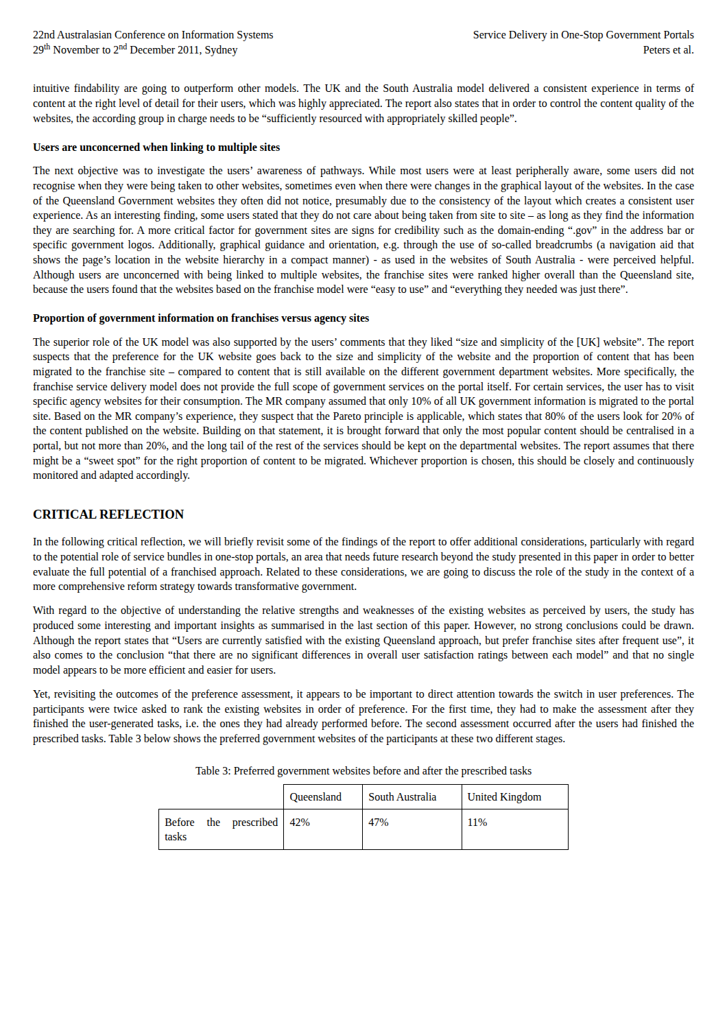| 22nd Australasian Conference on Information Systems | Service Delivery in One-Stop Government Portals |
| 29 th November to 2 nd December 2011, Sydney | Peters et al. |
intuitive findability are going to outperform other models. The UK and the South Australia model delivered a consistent experience in terms of content at the right level of detail for their users, which was highly appreciated. The report also states that in order to control the content quality of the websites, the according group in charge needs to be “sufficiently resourced with appropriately skilled people”.
Users are unconcerned when linking to multiple sites
The next objective was to investigate the users’ awareness of pathways. While most users were at least peripherally aware, some users did not recognise when they were being taken to other websites, sometimes even when there were changes in the graphical layout of the websites. In the case of the Queensland Government websites they often did not notice, presumably due to the consistency of the layout which creates a consistent user experience. As an interesting finding, some users stated that they do not care about being taken from site to site – as long as they find the information they are searching for. A more critical factor for government sites are signs for credibility such as the domain-ending “.gov” in the address bar or specific government logos. Additionally, graphical guidance and orientation, e.g. through the use of so-called breadcrumbs (a navigation aid that shows the page’s location in the website hierarchy in a compact manner) - as used in the websites of South Australia - were perceived helpful. Although users are unconcerned with being linked to multiple websites, the franchise sites were ranked higher overall than the Queensland site, because the users found that the websites based on the franchise model were “easy to use” and “everything they needed was just there”.
Proportion of government information on franchises versus agency sites
The superior role of the UK model was also supported by the users’ comments that they liked “size and simplicity of the [UK] website”. The report suspects that the preference for the UK website goes back to the size and simplicity of the website and the proportion of content that has been migrated to the franchise site – compared to content that is still available on the different government department websites. More specifically, the franchise service delivery model does not provide the full scope of government services on the portal itself. For certain services, the user has to visit specific agency websites for their consumption. The MR company assumed that only 10% of all UK government information is migrated to the portal site. Based on the MR company’s experience, they suspect that the Pareto principle is applicable, which states that 80% of the users look for 20% of the content published on the website. Building on that statement, it is brought forward that only the most popular content should be centralised in a portal, but not more than 20%, and the long tail of the rest of the services should be kept on the departmental websites. The report assumes that there might be a “sweet spot” for the right proportion of content to be migrated. Whichever proportion is chosen, this should be closely and continuously monitored and adapted accordingly.
CRITICAL REFLECTION
In the following critical reflection, we will briefly revisit some of the findings of the report to offer additional considerations, particularly with regard to the potential role of service bundles in one-stop portals, an area that needs future research beyond the study presented in this paper in order to better evaluate the full potential of a franchised approach. Related to these considerations, we are going to discuss the role of the study in the context of a more comprehensive reform strategy towards transformative government.
With regard to the objective of understanding the relative strengths and weaknesses of the existing websites as perceived by users, the study has produced some interesting and important insights as summarised in the last section of this paper. However, no strong conclusions could be drawn. Although the report states that “Users are currently satisfied with the existing Queensland approach, but prefer franchise sites after frequent use”, it also comes to the conclusion “that there are no significant differences in overall user satisfaction ratings between each model” and that no single model appears to be more efficient and easier for users.
Yet, revisiting the outcomes of the preference assessment, it appears to be important to direct attention towards the switch in user preferences. The participants were twice asked to rank the existing websites in order of preference. For the first time, they had to make the assessment after they finished the user-generated tasks, i.e. the ones they had already performed before. The second assessment occurred after the users had finished the prescribed tasks. Table 3 below shows the preferred government websites of the participants at these two different stages.
Table 3: Preferred government websites before and after the prescribed tasks
| | Queensland | South Australia | United Kingdom |
| Before the prescribed tasks | 42% | 47% | 11% |